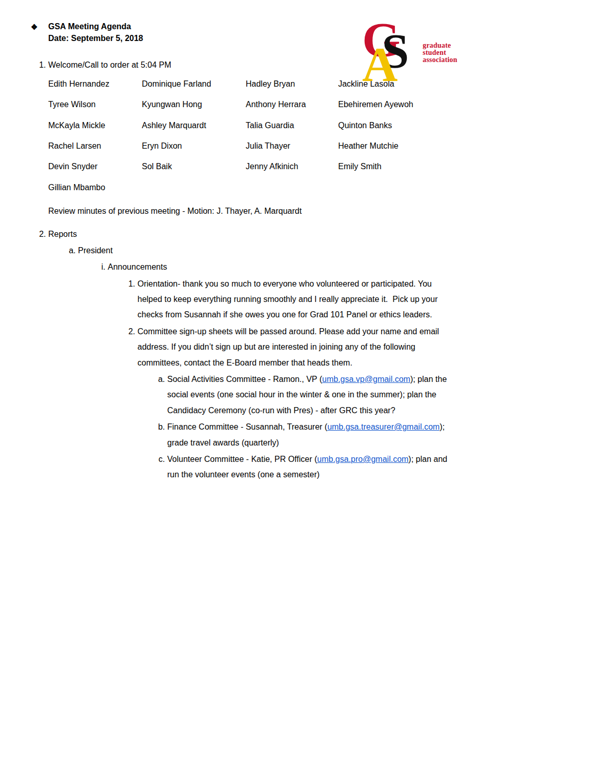G S A graduate
student
association
GSA Meeting Agenda
Date: September 5, 2018
Welcome/Call to order at 5:04 PM
| Edith Hernandez | Dominique Farland | Hadley Bryan | Jackline Lasola |
| Tyree Wilson | Kyungwan Hong | Anthony Herrara | Ebehiremen Ayewoh |
| McKayla Mickle | Ashley Marquardt | Talia Guardia | Quinton Banks |
| Rachel Larsen | Eryn Dixon | Julia Thayer | Heather Mutchie |
| Devin Snyder | Sol Baik | Jenny Afkinich | Emily Smith |
| Gillian Mbambo | | | |
Review minutes of previous meeting - Motion: J. Thayer, A. Marquardt
Reports
President
Announcements
Orientation- thank you so much to everyone who volunteered or participated. You helped to keep everything running smoothly and I really appreciate it. Pick up your checks from Susannah if she owes you one for Grad 101 Panel or ethics leaders.
Committee sign-up sheets will be passed around. Please add your name and email address. If you didn’t sign up but are interested in joining any of the following committees, contact the E-Board member that heads them.
Social Activities Committee - Ramon., VP (umb.gsa.vp@gmail.com); plan the social events (one social hour in the winter & one in the summer); plan the Candidacy Ceremony (co-run with Pres) - after GRC this year?
Finance Committee - Susannah, Treasurer (umb.gsa.treasurer@gmail.com); grade travel awards (quarterly)
Volunteer Committee - Katie, PR Officer (umb.gsa.pro@gmail.com); plan and run the volunteer events (one a semester)